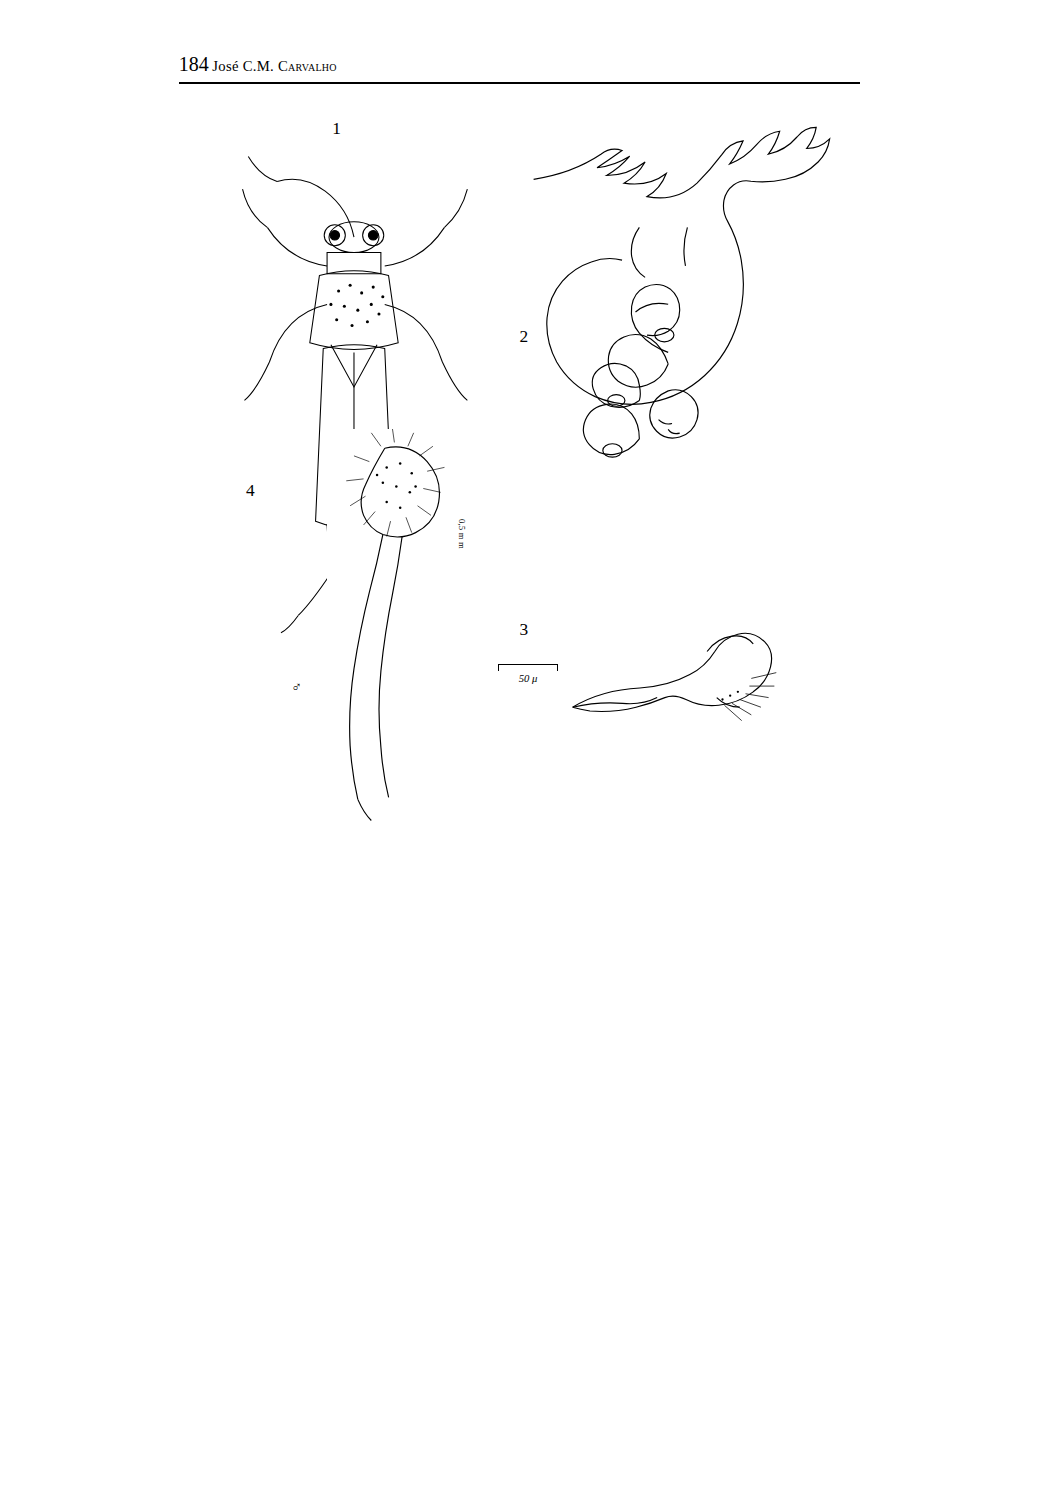184 José C.M. Carvalho
1
0,5 m m ♂
2
3
4
50 μ